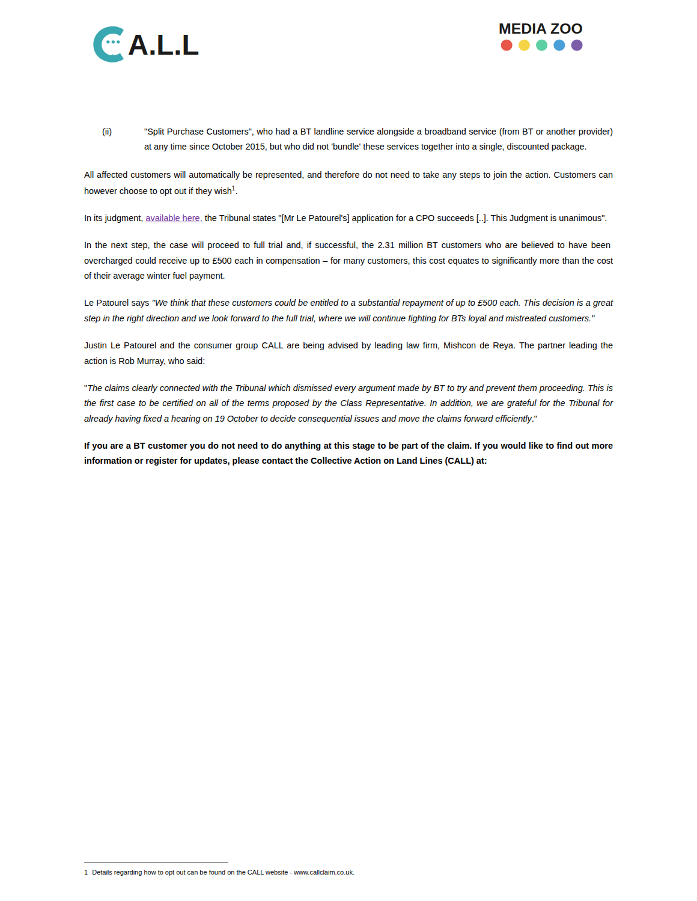A.L.L
MEDIA ZOO
(ii)
"Split Purchase Customers", who had a BT landline service alongside a broadband service (from BT or another provider) at any time since October 2015, but who did not 'bundle' these services together into a single, discounted package.
All affected customers will automatically be represented, and therefore do not need to take any steps to join the action. Customers can however choose to opt out if they wish1.
In its judgment, available here, the Tribunal states "[Mr Le Patourel's] application for a CPO succeeds [..]. This Judgment is unanimous".
In the next step, the case will proceed to full trial and, if successful, the 2.31 million BT customers who are believed to have been overcharged could receive up to £500 each in compensation – for many customers, this cost equates to significantly more than the cost of their average winter fuel payment.
Le Patourel says "We think that these customers could be entitled to a substantial repayment of up to £500 each. This decision is a great step in the right direction and we look forward to the full trial, where we will continue fighting for BTs loyal and mistreated customers."
Justin Le Patourel and the consumer group CALL are being advised by leading law firm, Mishcon de Reya. The partner leading the action is Rob Murray, who said:
"The claims clearly connected with the Tribunal which dismissed every argument made by BT to try and prevent them proceeding. This is the first case to be certified on all of the terms proposed by the Class Representative. In addition, we are grateful for the Tribunal for already having fixed a hearing on 19 October to decide consequential issues and move the claims forward efficiently."
If you are a BT customer you do not need to do anything at this stage to be part of the claim. If you would like to find out more information or register for updates, please contact the Collective Action on Land Lines (CALL) at:
1 Details regarding how to opt out can be found on the CALL website - www.callclaim.co.uk.